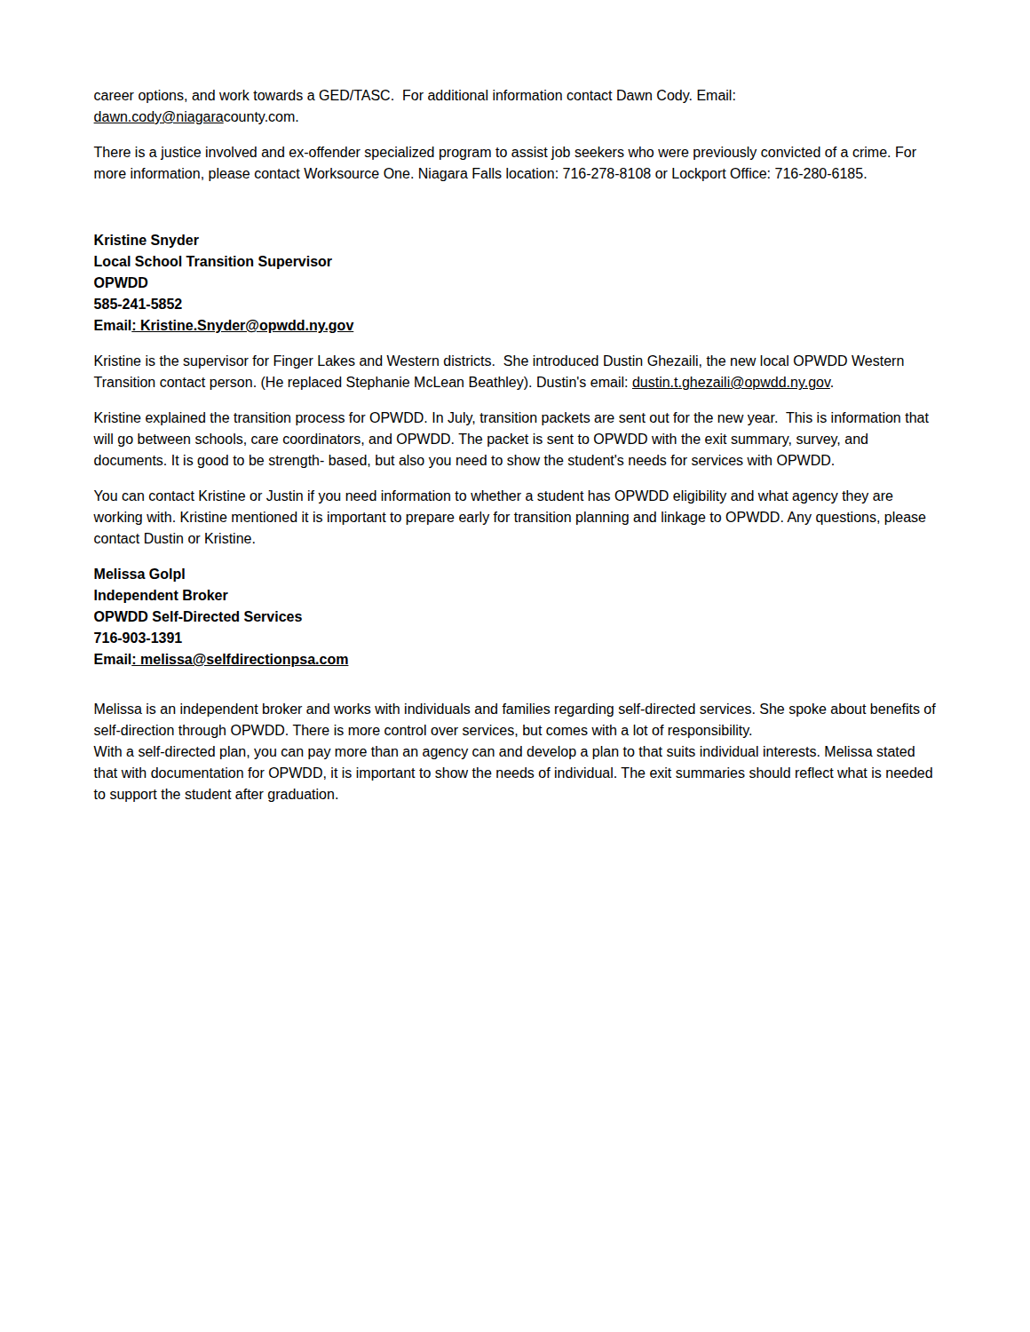career options, and work towards a GED/TASC. For additional information contact Dawn Cody. Email: dawn.cody@niagaracounty.com.
There is a justice involved and ex-offender specialized program to assist job seekers who were previously convicted of a crime. For more information, please contact Worksource One. Niagara Falls location: 716-278-8108 or Lockport Office: 716-280-6185.
Kristine Snyder
Local School Transition Supervisor
OPWDD
585-241-5852
Email: Kristine.Snyder@opwdd.ny.gov
Kristine is the supervisor for Finger Lakes and Western districts. She introduced Dustin Ghezaili, the new local OPWDD Western Transition contact person. (He replaced Stephanie McLean Beathley). Dustin's email: dustin.t.ghezaili@opwdd.ny.gov.
Kristine explained the transition process for OPWDD. In July, transition packets are sent out for the new year. This is information that will go between schools, care coordinators, and OPWDD. The packet is sent to OPWDD with the exit summary, survey, and documents. It is good to be strength- based, but also you need to show the student's needs for services with OPWDD.
You can contact Kristine or Justin if you need information to whether a student has OPWDD eligibility and what agency they are working with. Kristine mentioned it is important to prepare early for transition planning and linkage to OPWDD. Any questions, please contact Dustin or Kristine.
Melissa Golpl
Independent Broker
OPWDD Self-Directed Services
716-903-1391
Email: melissa@selfdirectionpsa.com
Melissa is an independent broker and works with individuals and families regarding self-directed services. She spoke about benefits of self-direction through OPWDD. There is more control over services, but comes with a lot of responsibility.
With a self-directed plan, you can pay more than an agency can and develop a plan to that suits individual interests. Melissa stated that with documentation for OPWDD, it is important to show the needs of individual. The exit summaries should reflect what is needed to support the student after graduation.